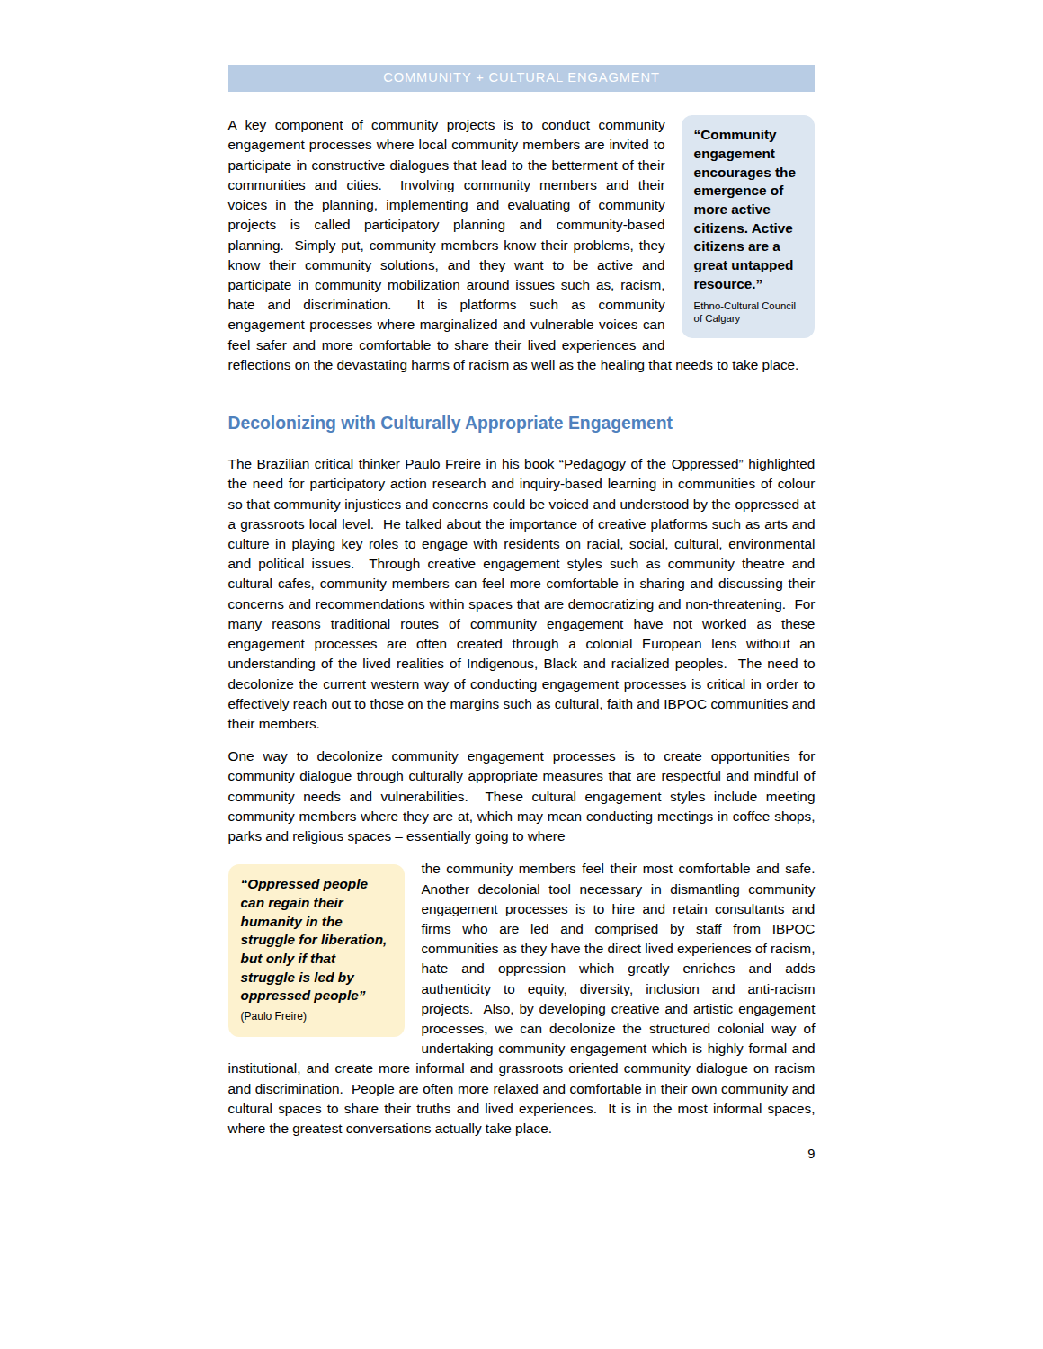COMMUNITY + CULTURAL ENGAGMENT
“Community engagement encourages the emergence of more active citizens. Active citizens are a great untapped resource.”
Ethno-Cultural Council of Calgary
A key component of community projects is to conduct community engagement processes where local community members are invited to participate in constructive dialogues that lead to the betterment of their communities and cities. Involving community members and their voices in the planning, implementing and evaluating of community projects is called participatory planning and community-based planning. Simply put, community members know their problems, they know their community solutions, and they want to be active and participate in community mobilization around issues such as, racism, hate and discrimination. It is platforms such as community engagement processes where marginalized and vulnerable voices can feel safer and more comfortable to share their lived experiences and reflections on the devastating harms of racism as well as the healing that needs to take place.
Decolonizing with Culturally Appropriate Engagement
The Brazilian critical thinker Paulo Freire in his book “Pedagogy of the Oppressed” highlighted the need for participatory action research and inquiry-based learning in communities of colour so that community injustices and concerns could be voiced and understood by the oppressed at a grassroots local level. He talked about the importance of creative platforms such as arts and culture in playing key roles to engage with residents on racial, social, cultural, environmental and political issues. Through creative engagement styles such as community theatre and cultural cafes, community members can feel more comfortable in sharing and discussing their concerns and recommendations within spaces that are democratizing and non-threatening. For many reasons traditional routes of community engagement have not worked as these engagement processes are often created through a colonial European lens without an understanding of the lived realities of Indigenous, Black and racialized peoples. The need to decolonize the current western way of conducting engagement processes is critical in order to effectively reach out to those on the margins such as cultural, faith and IBPOC communities and their members.
One way to decolonize community engagement processes is to create opportunities for community dialogue through culturally appropriate measures that are respectful and mindful of community needs and vulnerabilities. These cultural engagement styles include meeting community members where they are at, which may mean conducting meetings in coffee shops, parks and religious spaces – essentially going to where
“Oppressed people can regain their humanity in the struggle for liberation, but only if that struggle is led by oppressed people”
(Paulo Freire)
the community members feel their most comfortable and safe. Another decolonial tool necessary in dismantling community engagement processes is to hire and retain consultants and firms who are led and comprised by staff from IBPOC communities as they have the direct lived experiences of racism, hate and oppression which greatly enriches and adds authenticity to equity, diversity, inclusion and anti-racism projects. Also, by developing creative and artistic engagement processes, we can decolonize the structured colonial way of undertaking community engagement which is highly formal and institutional, and create more informal and grassroots oriented community dialogue on racism and discrimination. People are often more relaxed and comfortable in their own community and cultural spaces to share their truths and lived experiences. It is in the most informal spaces, where the greatest conversations actually take place.
9